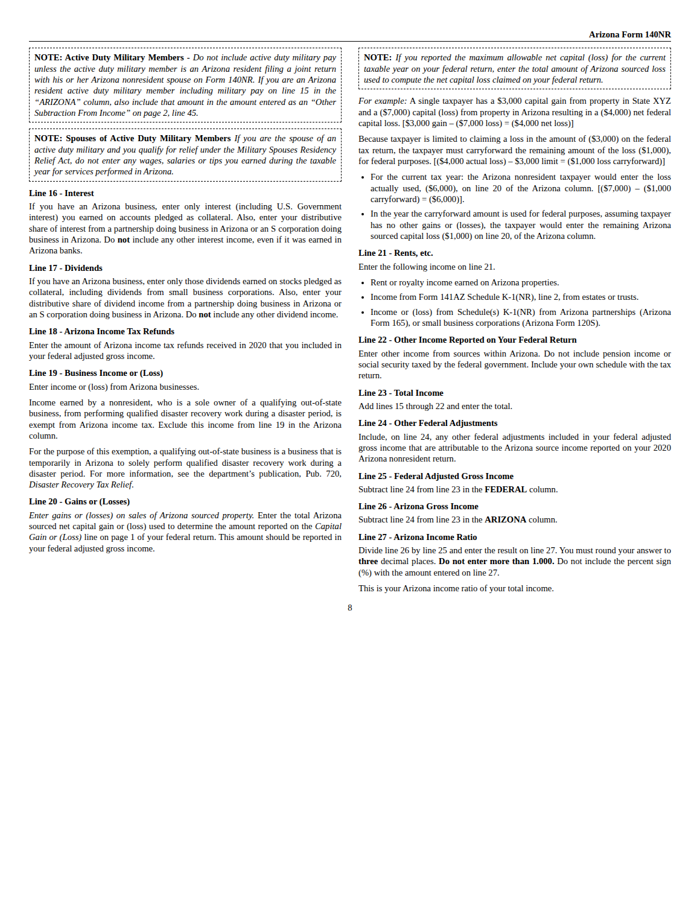Arizona Form 140NR
NOTE: Active Duty Military Members - Do not include active duty military pay unless the active duty military member is an Arizona resident filing a joint return with his or her Arizona nonresident spouse on Form 140NR. If you are an Arizona resident active duty military member including military pay on line 15 in the “ARIZONA” column, also include that amount in the amount entered as an “Other Subtraction From Income” on page 2, line 45.
NOTE: Spouses of Active Duty Military Members If you are the spouse of an active duty military and you qualify for relief under the Military Spouses Residency Relief Act, do not enter any wages, salaries or tips you earned during the taxable year for services performed in Arizona.
Line 16 - Interest
If you have an Arizona business, enter only interest (including U.S. Government interest) you earned on accounts pledged as collateral. Also, enter your distributive share of interest from a partnership doing business in Arizona or an S corporation doing business in Arizona. Do not include any other interest income, even if it was earned in Arizona banks.
Line 17 - Dividends
If you have an Arizona business, enter only those dividends earned on stocks pledged as collateral, including dividends from small business corporations. Also, enter your distributive share of dividend income from a partnership doing business in Arizona or an S corporation doing business in Arizona. Do not include any other dividend income.
Line 18 - Arizona Income Tax Refunds
Enter the amount of Arizona income tax refunds received in 2020 that you included in your federal adjusted gross income.
Line 19 - Business Income or (Loss)
Enter income or (loss) from Arizona businesses.
Income earned by a nonresident, who is a sole owner of a qualifying out-of-state business, from performing qualified disaster recovery work during a disaster period, is exempt from Arizona income tax. Exclude this income from line 19 in the Arizona column.
For the purpose of this exemption, a qualifying out-of-state business is a business that is temporarily in Arizona to solely perform qualified disaster recovery work during a disaster period. For more information, see the department’s publication, Pub. 720, Disaster Recovery Tax Relief.
Line 20 - Gains or (Losses)
Enter gains or (losses) on sales of Arizona sourced property. Enter the total Arizona sourced net capital gain or (loss) used to determine the amount reported on the Capital Gain or (Loss) line on page 1 of your federal return. This amount should be reported in your federal adjusted gross income.
NOTE: If you reported the maximum allowable net capital (loss) for the current taxable year on your federal return, enter the total amount of Arizona sourced loss used to compute the net capital loss claimed on your federal return.
For example: A single taxpayer has a $3,000 capital gain from property in State XYZ and a ($7,000) capital (loss) from property in Arizona resulting in a ($4,000) net federal capital loss. [$3,000 gain – ($7,000 loss) = ($4,000 net loss)]
Because taxpayer is limited to claiming a loss in the amount of ($3,000) on the federal tax return, the taxpayer must carryforward the remaining amount of the loss ($1,000), for federal purposes. [($4,000 actual loss) – $3,000 limit = ($1,000 loss carryforward)]
For the current tax year: the Arizona nonresident taxpayer would enter the loss actually used, ($6,000), on line 20 of the Arizona column. [($7,000) – ($1,000 carryforward) = ($6,000)].
In the year the carryforward amount is used for federal purposes, assuming taxpayer has no other gains or (losses), the taxpayer would enter the remaining Arizona sourced capital loss ($1,000) on line 20, of the Arizona column.
Line 21 - Rents, etc.
Enter the following income on line 21.
Rent or royalty income earned on Arizona properties.
Income from Form 141AZ Schedule K-1(NR), line 2, from estates or trusts.
Income or (loss) from Schedule(s) K-1(NR) from Arizona partnerships (Arizona Form 165), or small business corporations (Arizona Form 120S).
Line 22 - Other Income Reported on Your Federal Return
Enter other income from sources within Arizona. Do not include pension income or social security taxed by the federal government. Include your own schedule with the tax return.
Line 23 - Total Income
Add lines 15 through 22 and enter the total.
Line 24 - Other Federal Adjustments
Include, on line 24, any other federal adjustments included in your federal adjusted gross income that are attributable to the Arizona source income reported on your 2020 Arizona nonresident return.
Line 25 - Federal Adjusted Gross Income
Subtract line 24 from line 23 in the FEDERAL column.
Line 26 - Arizona Gross Income
Subtract line 24 from line 23 in the ARIZONA column.
Line 27 - Arizona Income Ratio
Divide line 26 by line 25 and enter the result on line 27. You must round your answer to three decimal places. Do not enter more than 1.000. Do not include the percent sign (%) with the amount entered on line 27.
This is your Arizona income ratio of your total income.
8